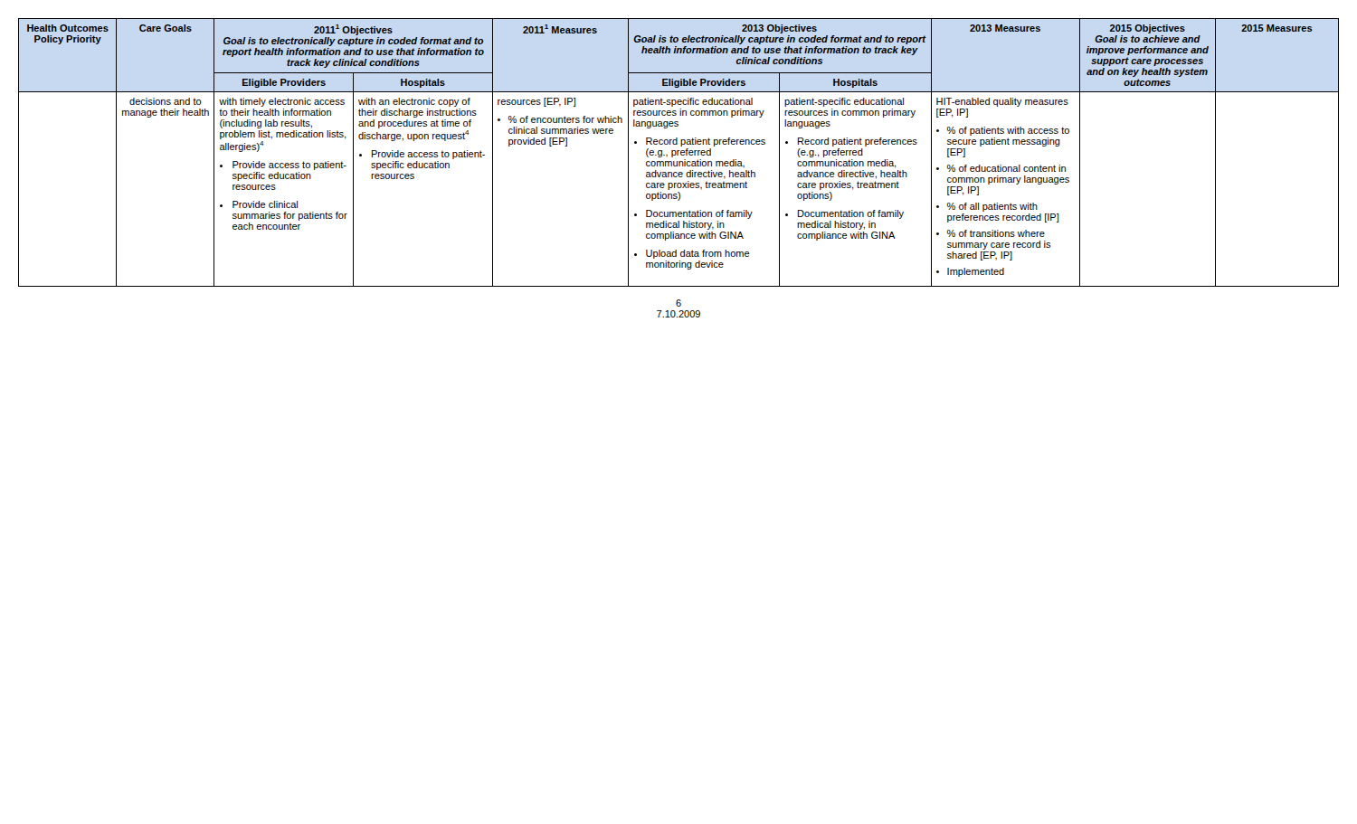| Health Outcomes Policy Priority | Care Goals | 2011 1 Objectives Goal is to electronically capture in coded format and to report health information and to use that information to track key clinical conditions | 2011 1 Measures | 2013 Objectives Goal is to electronically capture in coded format and to report health information and to use that information to track key clinical conditions | 2013 Measures | 2015 Objectives Goal is to achieve and improve performance and support care processes and on key health system outcomes | 2015 Measures |
| --- | --- | --- | --- | --- | --- | --- | --- |
| Eligible Providers | Hospitals | Eligible Providers | Hospitals |
| | decisions and to manage their health | with timely electronic access to their health information (including lab results, problem list, medication lists, allergies) 4 Provide access to patient-specific education resources Provide clinical summaries for patients for each encounter | with an electronic copy of their discharge instructions and procedures at time of discharge, upon request 4 Provide access to patient-specific education resources | resources [EP, IP] % of encounters for which clinical summaries were provided [EP] | patient-specific educational resources in common primary languages Record patient preferences (e.g., preferred communication media, advance directive, health care proxies, treatment options) Documentation of family medical history, in compliance with GINA Upload data from home monitoring device | patient-specific educational resources in common primary languages Record patient preferences (e.g., preferred communication media, advance directive, health care proxies, treatment options) Documentation of family medical history, in compliance with GINA | HIT-enabled quality measures [EP, IP] % of patients with access to secure patient messaging [EP] % of educational content in common primary languages [EP, IP] % of all patients with preferences recorded [IP] % of transitions where summary care record is shared [EP, IP] Implemented | | |
6
7.10.2009